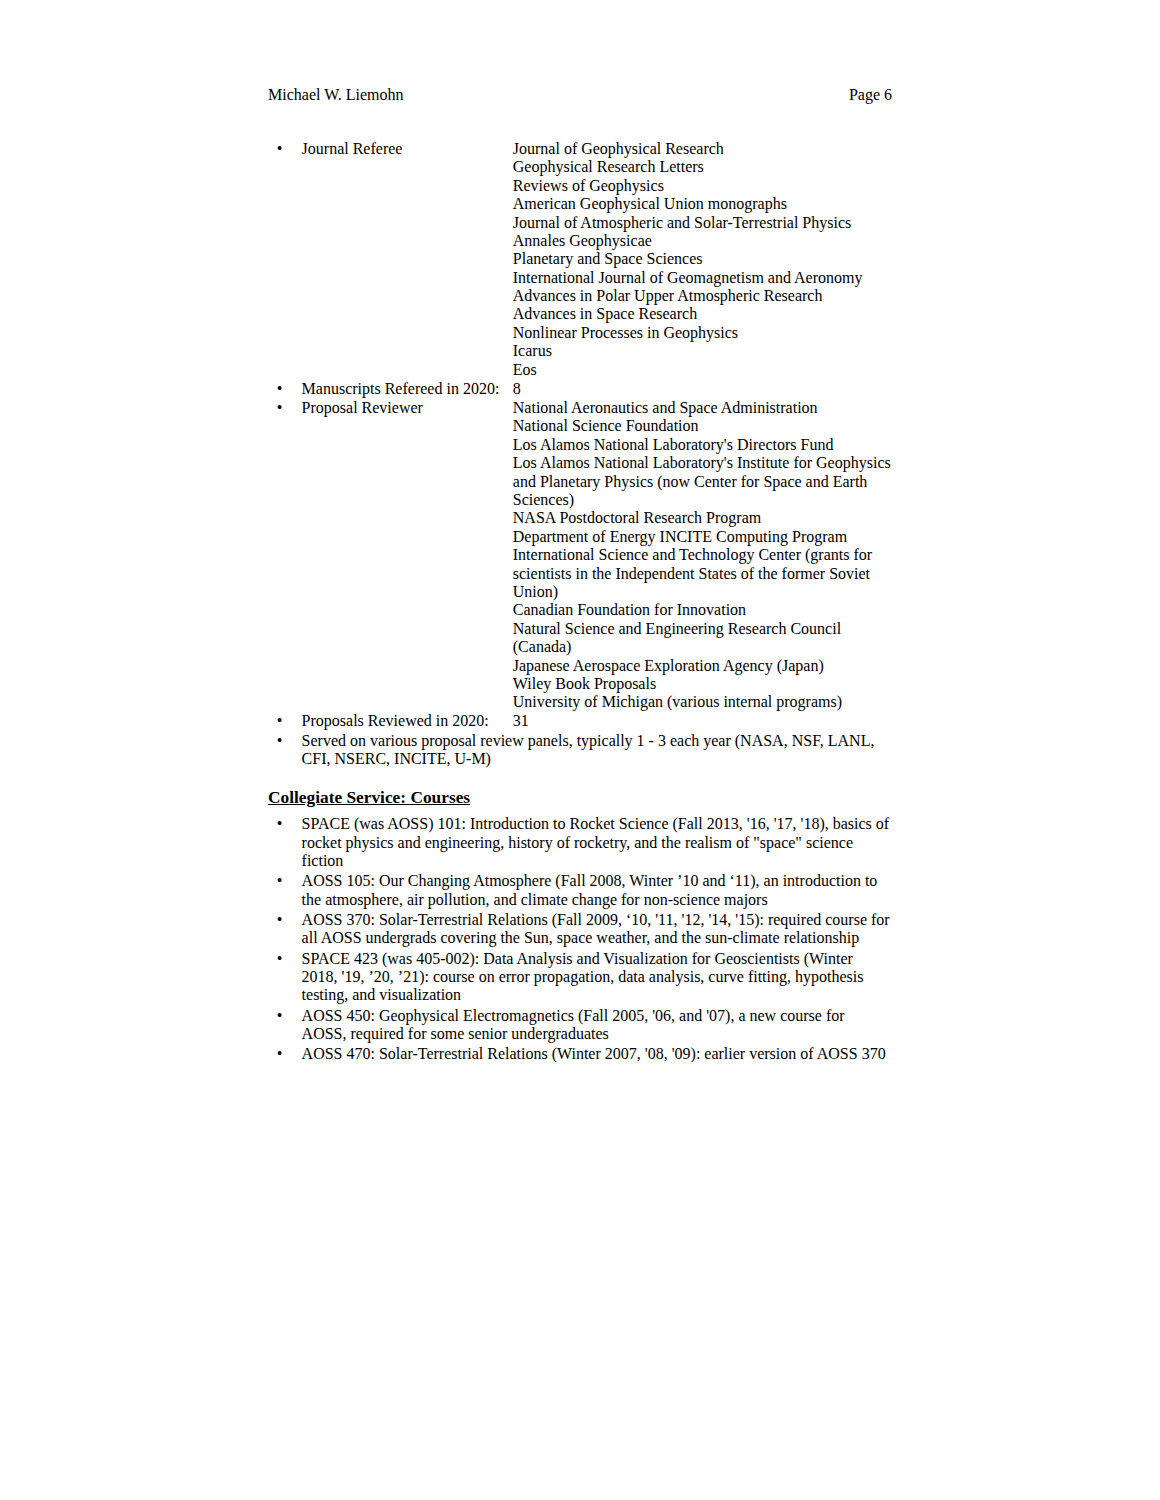Michael W. Liemohn
Page 6
Journal Referee
Journal of Geophysical Research
Geophysical Research Letters
Reviews of Geophysics
American Geophysical Union monographs
Journal of Atmospheric and Solar-Terrestrial Physics
Annales Geophysicae
Planetary and Space Sciences
International Journal of Geomagnetism and Aeronomy
Advances in Polar Upper Atmospheric Research
Advances in Space Research
Nonlinear Processes in Geophysics
Icarus
Eos
Manuscripts Refereed in 2020: 8
Proposal Reviewer
National Aeronautics and Space Administration
National Science Foundation
Los Alamos National Laboratory's Directors Fund
Los Alamos National Laboratory's Institute for Geophysics and Planetary Physics (now Center for Space and Earth Sciences)
NASA Postdoctoral Research Program
Department of Energy INCITE Computing Program
International Science and Technology Center (grants for scientists in the Independent States of the former Soviet Union)
Canadian Foundation for Innovation
Natural Science and Engineering Research Council (Canada)
Japanese Aerospace Exploration Agency (Japan)
Wiley Book Proposals
University of Michigan (various internal programs)
Proposals Reviewed in 2020: 31
Served on various proposal review panels, typically 1 - 3 each year (NASA, NSF, LANL, CFI, NSERC, INCITE, U-M)
Collegiate Service: Courses
SPACE (was AOSS) 101: Introduction to Rocket Science (Fall 2013, '16, '17, '18), basics of rocket physics and engineering, history of rocketry, and the realism of "space" science fiction
AOSS 105: Our Changing Atmosphere (Fall 2008, Winter ’10 and ‘11), an introduction to the atmosphere, air pollution, and climate change for non-science majors
AOSS 370: Solar-Terrestrial Relations (Fall 2009, ‘10, '11, '12, '14, '15): required course for all AOSS undergrads covering the Sun, space weather, and the sun-climate relationship
SPACE 423 (was 405-002): Data Analysis and Visualization for Geoscientists (Winter 2018, '19, ’20, ’21): course on error propagation, data analysis, curve fitting, hypothesis testing, and visualization
AOSS 450: Geophysical Electromagnetics (Fall 2005, '06, and '07), a new course for AOSS, required for some senior undergraduates
AOSS 470: Solar-Terrestrial Relations (Winter 2007, '08, '09): earlier version of AOSS 370